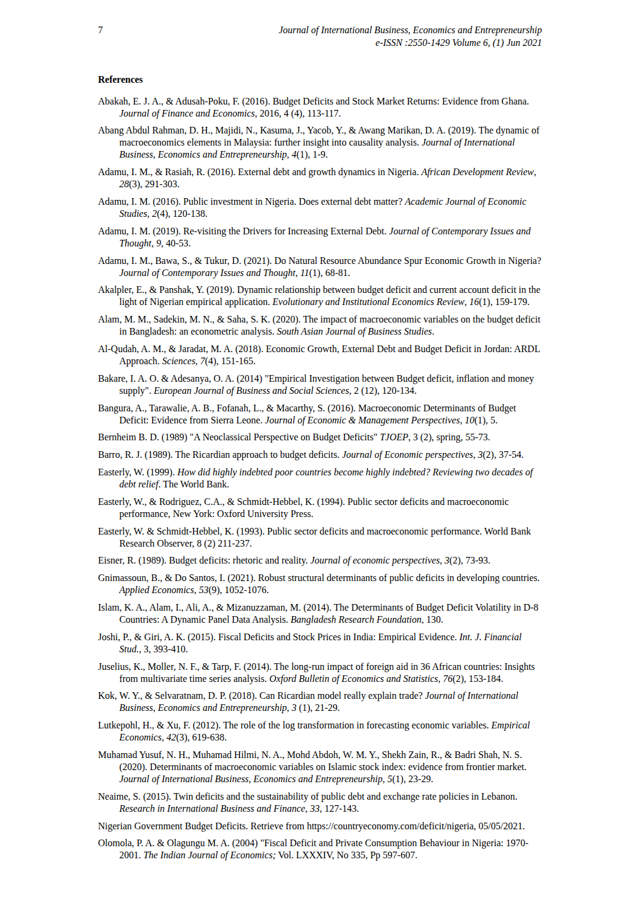7
Journal of International Business, Economics and Entrepreneurship
e-ISSN :2550-1429 Volume 6, (1) Jun 2021
References
Abakah, E. J. A., & Adusah-Poku, F. (2016). Budget Deficits and Stock Market Returns: Evidence from Ghana. Journal of Finance and Economics, 2016, 4 (4), 113-117.
Abang Abdul Rahman, D. H., Majidi, N., Kasuma, J., Yacob, Y., & Awang Marikan, D. A. (2019). The dynamic of macroeconomics elements in Malaysia: further insight into causality analysis. Journal of International Business, Economics and Entrepreneurship, 4(1), 1-9.
Adamu, I. M., & Rasiah, R. (2016). External debt and growth dynamics in Nigeria. African Development Review, 28(3), 291-303.
Adamu, I. M. (2016). Public investment in Nigeria. Does external debt matter? Academic Journal of Economic Studies, 2(4), 120-138.
Adamu, I. M. (2019). Re-visiting the Drivers for Increasing External Debt. Journal of Contemporary Issues and Thought, 9, 40-53.
Adamu, I. M., Bawa, S., & Tukur, D. (2021). Do Natural Resource Abundance Spur Economic Growth in Nigeria? Journal of Contemporary Issues and Thought, 11(1), 68-81.
Akalpler, E., & Panshak, Y. (2019). Dynamic relationship between budget deficit and current account deficit in the light of Nigerian empirical application. Evolutionary and Institutional Economics Review, 16(1), 159-179.
Alam, M. M., Sadekin, M. N., & Saha, S. K. (2020). The impact of macroeconomic variables on the budget deficit in Bangladesh: an econometric analysis. South Asian Journal of Business Studies.
Al-Qudah, A. M., & Jaradat, M. A. (2018). Economic Growth, External Debt and Budget Deficit in Jordan: ARDL Approach. Sciences, 7(4), 151-165.
Bakare, I. A. O. & Adesanya, O. A. (2014) "Empirical Investigation between Budget deficit, inflation and money supply". European Journal of Business and Social Sciences, 2 (12), 120-134.
Bangura, A., Tarawalie, A. B., Fofanah, L., & Macarthy, S. (2016). Macroeconomic Determinants of Budget Deficit: Evidence from Sierra Leone. Journal of Economic & Management Perspectives, 10(1), 5.
Bernheim B. D. (1989) "A Neoclassical Perspective on Budget Deficits" TJOEP, 3 (2), spring, 55-73.
Barro, R. J. (1989). The Ricardian approach to budget deficits. Journal of Economic perspectives, 3(2), 37-54.
Easterly, W. (1999). How did highly indebted poor countries become highly indebted? Reviewing two decades of debt relief. The World Bank.
Easterly, W., & Rodriguez, C.A., & Schmidt-Hebbel, K. (1994). Public sector deficits and macroeconomic performance, New York: Oxford University Press.
Easterly, W. & Schmidt-Hebbel, K. (1993). Public sector deficits and macroeconomic performance. World Bank Research Observer, 8 (2) 211-237.
Eisner, R. (1989). Budget deficits: rhetoric and reality. Journal of economic perspectives, 3(2), 73-93.
Gnimassoun, B., & Do Santos, I. (2021). Robust structural determinants of public deficits in developing countries. Applied Economics, 53(9), 1052-1076.
Islam, K. A., Alam, I., Ali, A., & Mizanuzzaman, M. (2014). The Determinants of Budget Deficit Volatility in D-8 Countries: A Dynamic Panel Data Analysis. Bangladesh Research Foundation, 130.
Joshi, P., & Giri, A. K. (2015). Fiscal Deficits and Stock Prices in India: Empirical Evidence. Int. J. Financial Stud., 3, 393-410.
Juselius, K., Moller, N. F., & Tarp, F. (2014). The long-run impact of foreign aid in 36 African countries: Insights from multivariate time series analysis. Oxford Bulletin of Economics and Statistics, 76(2), 153-184.
Kok, W. Y., & Selvaratnam, D. P. (2018). Can Ricardian model really explain trade? Journal of International Business, Economics and Entrepreneurship, 3 (1), 21-29.
Lutkepohl, H., & Xu, F. (2012). The role of the log transformation in forecasting economic variables. Empirical Economics, 42(3), 619-638.
Muhamad Yusuf, N. H., Muhamad Hilmi, N. A., Mohd Abdoh, W. M. Y., Shekh Zain, R., & Badri Shah, N. S. (2020). Determinants of macroeconomic variables on Islamic stock index: evidence from frontier market. Journal of International Business, Economics and Entrepreneurship, 5(1), 23-29.
Neaime, S. (2015). Twin deficits and the sustainability of public debt and exchange rate policies in Lebanon. Research in International Business and Finance, 33, 127-143.
Nigerian Government Budget Deficits. Retrieve from https://countryeconomy.com/deficit/nigeria, 05/05/2021.
Olomola, P. A. & Olagungu M. A. (2004) "Fiscal Deficit and Private Consumption Behaviour in Nigeria: 1970-2001. The Indian Journal of Economics; Vol. LXXXIV, No 335, Pp 597-607.